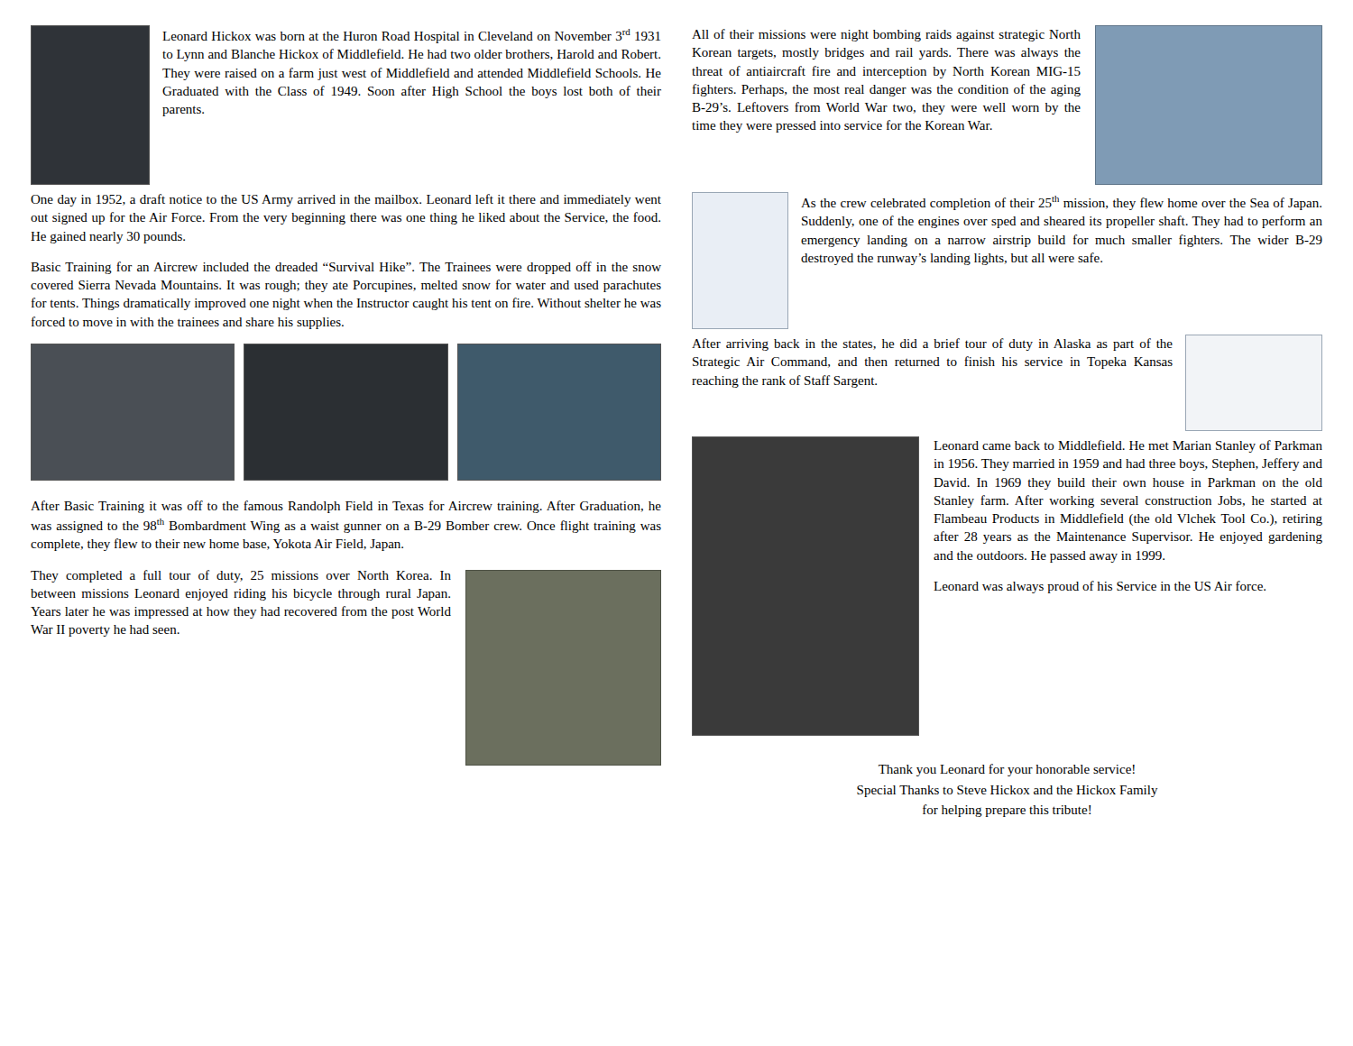Leonard Hickox was born at the Huron Road Hospital in Cleveland on November 3rd 1931 to Lynn and Blanche Hickox of Middlefield. He had two older brothers, Harold and Robert. They were raised on a farm just west of Middlefield and attended Middlefield Schools. He Graduated with the Class of 1949. Soon after High School the boys lost both of their parents.
One day in 1952, a draft notice to the US Army arrived in the mailbox. Leonard left it there and immediately went out signed up for the Air Force. From the very beginning there was one thing he liked about the Service, the food. He gained nearly 30 pounds.
Basic Training for an Aircrew included the dreaded “Survival Hike”. The Trainees were dropped off in the snow covered Sierra Nevada Mountains. It was rough; they ate Porcupines, melted snow for water and used parachutes for tents. Things dramatically improved one night when the Instructor caught his tent on fire. Without shelter he was forced to move in with the trainees and share his supplies.
After Basic Training it was off to the famous Randolph Field in Texas for Aircrew training. After Graduation, he was assigned to the 98th Bombardment Wing as a waist gunner on a B-29 Bomber crew. Once flight training was complete, they flew to their new home base, Yokota Air Field, Japan.
They completed a full tour of duty, 25 missions over North Korea. In between missions Leonard enjoyed riding his bicycle through rural Japan. Years later he was impressed at how they had recovered from the post World War II poverty he had seen.
All of their missions were night bombing raids against strategic North Korean targets, mostly bridges and rail yards. There was always the threat of antiaircraft fire and interception by North Korean MIG-15 fighters. Perhaps, the most real danger was the condition of the aging B-29’s. Leftovers from World War two, they were well worn by the time they were pressed into service for the Korean War.
As the crew celebrated completion of their 25th mission, they flew home over the Sea of Japan. Suddenly, one of the engines over sped and sheared its propeller shaft. They had to perform an emergency landing on a narrow airstrip build for much smaller fighters. The wider B-29 destroyed the runway’s landing lights, but all were safe.
After arriving back in the states, he did a brief tour of duty in Alaska as part of the Strategic Air Command, and then returned to finish his service in Topeka Kansas reaching the rank of Staff Sargent.
Leonard came back to Middlefield. He met Marian Stanley of Parkman in 1956. They married in 1959 and had three boys, Stephen, Jeffery and David. In 1969 they build their own house in Parkman on the old Stanley farm. After working several construction Jobs, he started at Flambeau Products in Middlefield (the old Vlchek Tool Co.), retiring after 28 years as the Maintenance Supervisor. He enjoyed gardening and the outdoors. He passed away in 1999.
Leonard was always proud of his Service in the US Air force.
Thank you Leonard for your honorable service!
Special Thanks to Steve Hickox and the Hickox Family
for helping prepare this tribute!